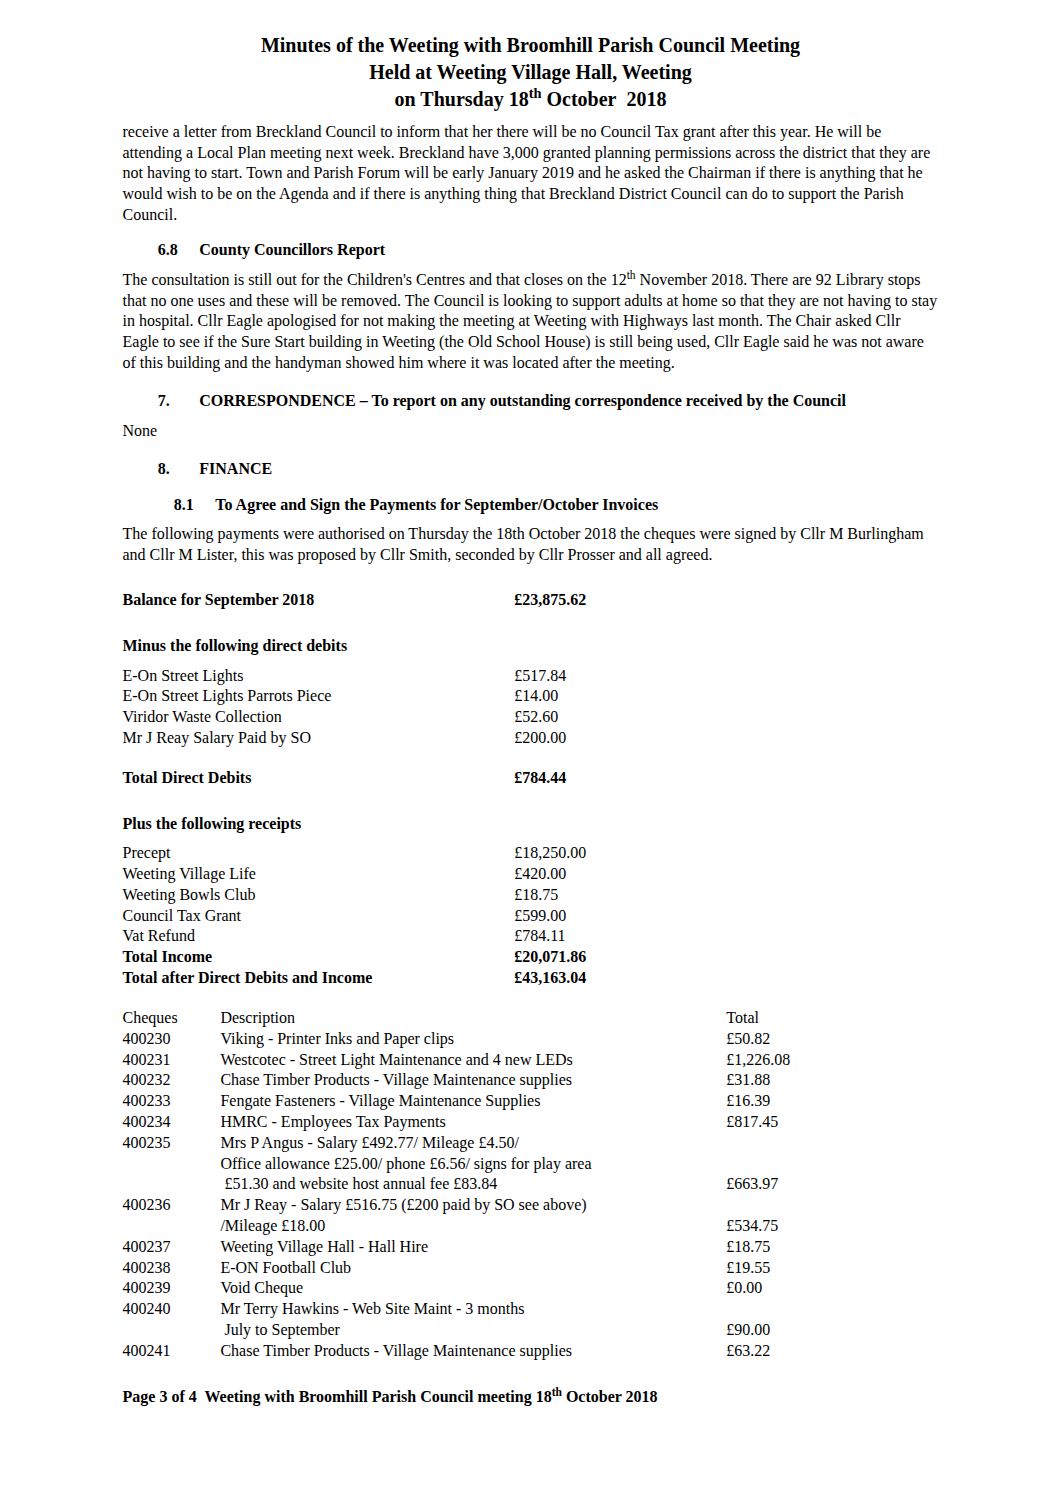Minutes of the Weeting with Broomhill Parish Council Meeting
Held at Weeting Village Hall, Weeting
on Thursday 18th October 2018
receive a letter from Breckland Council to inform that her there will be no Council Tax grant after this year. He will be attending a Local Plan meeting next week. Breckland have 3,000 granted planning permissions across the district that they are not having to start. Town and Parish Forum will be early January 2019 and he asked the Chairman if there is anything that he would wish to be on the Agenda and if there is anything thing that Breckland District Council can do to support the Parish Council.
6.8 County Councillors Report
The consultation is still out for the Children's Centres and that closes on the 12th November 2018. There are 92 Library stops that no one uses and these will be removed. The Council is looking to support adults at home so that they are not having to stay in hospital. Cllr Eagle apologised for not making the meeting at Weeting with Highways last month. The Chair asked Cllr Eagle to see if the Sure Start building in Weeting (the Old School House) is still being used, Cllr Eagle said he was not aware of this building and the handyman showed him where it was located after the meeting.
7. CORRESPONDENCE – To report on any outstanding correspondence received by the Council
None
8. FINANCE
8.1 To Agree and Sign the Payments for September/October Invoices
The following payments were authorised on Thursday the 18th October 2018 the cheques were signed by Cllr M Burlingham and Cllr M Lister, this was proposed by Cllr Smith, seconded by Cllr Prosser and all agreed.
| Balance for September 2018 | £23,875.62 | |
Minus the following direct debits
| E-On Street Lights | £517.84 | |
| E-On Street Lights Parrots Piece | £14.00 | |
| Viridor Waste Collection | £52.60 | |
| Mr J Reay Salary Paid by SO | £200.00 | |
| Total Direct Debits | £784.44 | |
Plus the following receipts
| Precept | £18,250.00 | |
| Weeting Village Life | £420.00 | |
| Weeting Bowls Club | £18.75 | |
| Council Tax Grant | £599.00 | |
| Vat Refund | £784.11 | |
| Total Income | £20,071.86 | |
| Total after Direct Debits and Income | £43,163.04 | |
| Cheques | Description | Total |
| 400230 | Viking - Printer Inks and Paper clips | £50.82 |
| 400231 | Westcotec - Street Light Maintenance and 4 new LEDs | £1,226.08 |
| 400232 | Chase Timber Products - Village Maintenance supplies | £31.88 |
| 400233 | Fengate Fasteners - Village Maintenance Supplies | £16.39 |
| 400234 | HMRC - Employees Tax Payments | £817.45 |
| 400235 | Mrs P Angus - Salary £492.77/ Mileage £4.50/ | |
| | Office allowance £25.00/ phone £6.56/ signs for play area | |
| | £51.30 and website host annual fee £83.84 | £663.97 |
| 400236 | Mr J Reay - Salary £516.75 (£200 paid by SO see above) | |
| | /Mileage £18.00 | £534.75 |
| 400237 | Weeting Village Hall - Hall Hire | £18.75 |
| 400238 | E-ON Football Club | £19.55 |
| 400239 | Void Cheque | £0.00 |
| 400240 | Mr Terry Hawkins - Web Site Maint - 3 months | |
| | July to September | £90.00 |
| 400241 | Chase Timber Products - Village Maintenance supplies | £63.22 |
Page 3 of 4 Weeting with Broomhill Parish Council meeting 18th October 2018